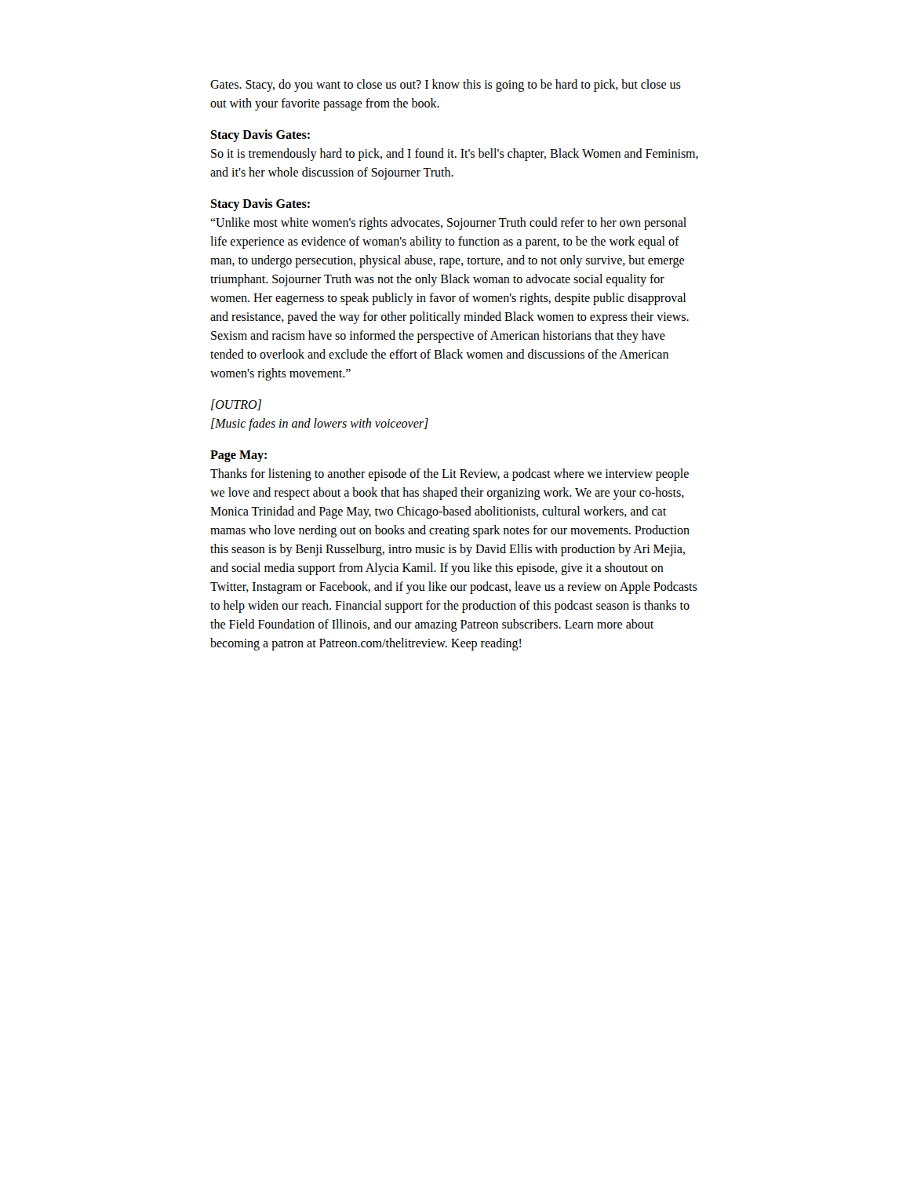Gates. Stacy, do you want to close us out? I know this is going to be hard to pick, but close us out with your favorite passage from the book.
Stacy Davis Gates:
So it is tremendously hard to pick, and I found it. It's bell's chapter, Black Women and Feminism, and it's her whole discussion of Sojourner Truth.
Stacy Davis Gates:
“Unlike most white women's rights advocates, Sojourner Truth could refer to her own personal life experience as evidence of woman's ability to function as a parent, to be the work equal of man, to undergo persecution, physical abuse, rape, torture, and to not only survive, but emerge triumphant. Sojourner Truth was not the only Black woman to advocate social equality for women. Her eagerness to speak publicly in favor of women's rights, despite public disapproval and resistance, paved the way for other politically minded Black women to express their views. Sexism and racism have so informed the perspective of American historians that they have tended to overlook and exclude the effort of Black women and discussions of the American women's rights movement.”
[OUTRO]
[Music fades in and lowers with voiceover]
Page May:
Thanks for listening to another episode of the Lit Review, a podcast where we interview people we love and respect about a book that has shaped their organizing work. We are your co-hosts, Monica Trinidad and Page May, two Chicago-based abolitionists, cultural workers, and cat mamas who love nerding out on books and creating spark notes for our movements. Production this season is by Benji Russelburg, intro music is by David Ellis with production by Ari Mejia, and social media support from Alycia Kamil. If you like this episode, give it a shoutout on Twitter, Instagram or Facebook, and if you like our podcast, leave us a review on Apple Podcasts to help widen our reach. Financial support for the production of this podcast season is thanks to the Field Foundation of Illinois, and our amazing Patreon subscribers. Learn more about becoming a patron at Patreon.com/thelitreview. Keep reading!